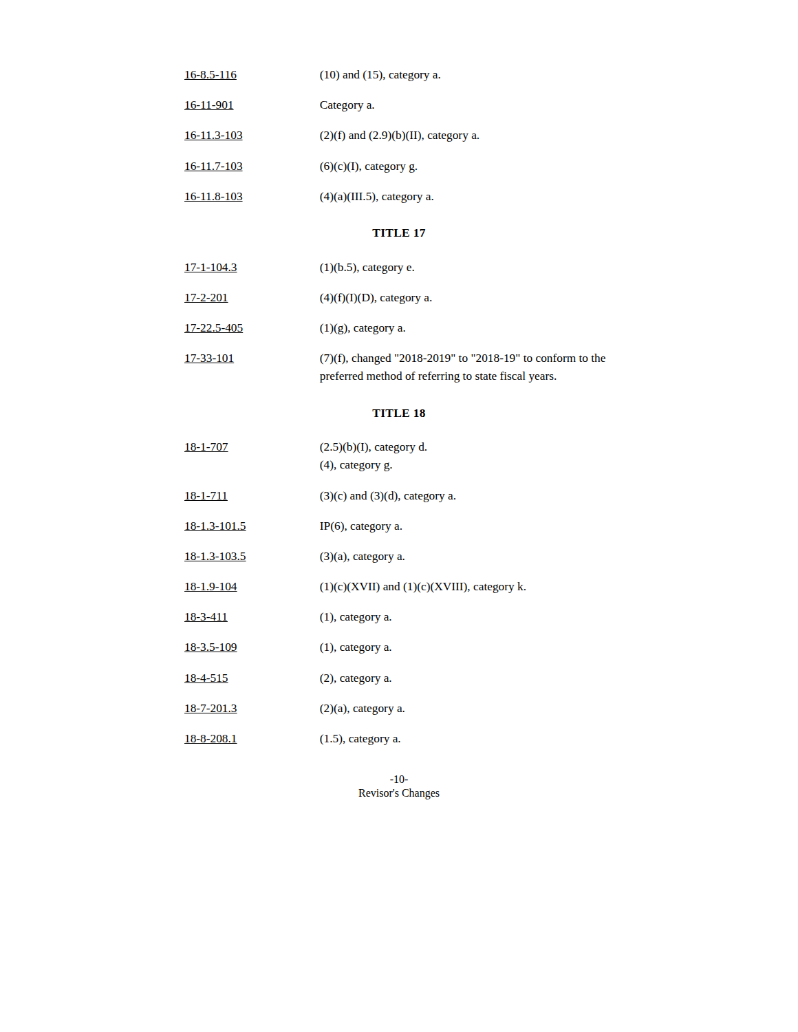| 16-8.5-116 | (10) and (15), category a. |
| 16-11-901 | Category a. |
| 16-11.3-103 | (2)(f) and (2.9)(b)(II), category a. |
| 16-11.7-103 | (6)(c)(I), category g. |
| 16-11.8-103 | (4)(a)(III.5), category a. |
TITLE 17
| 17-1-104.3 | (1)(b.5), category e. |
| 17-2-201 | (4)(f)(I)(D), category a. |
| 17-22.5-405 | (1)(g), category a. |
| 17-33-101 | (7)(f), changed "2018-2019" to "2018-19" to conform to the preferred method of referring to state fiscal years. |
TITLE 18
| 18-1-707 | (2.5)(b)(I), category d. (4), category g. |
| 18-1-711 | (3)(c) and (3)(d), category a. |
| 18-1.3-101.5 | IP(6), category a. |
| 18-1.3-103.5 | (3)(a), category a. |
| 18-1.9-104 | (1)(c)(XVII) and (1)(c)(XVIII), category k. |
| 18-3-411 | (1), category a. |
| 18-3.5-109 | (1), category a. |
| 18-4-515 | (2), category a. |
| 18-7-201.3 | (2)(a), category a. |
| 18-8-208.1 | (1.5), category a. |
-10-
Revisor's Changes